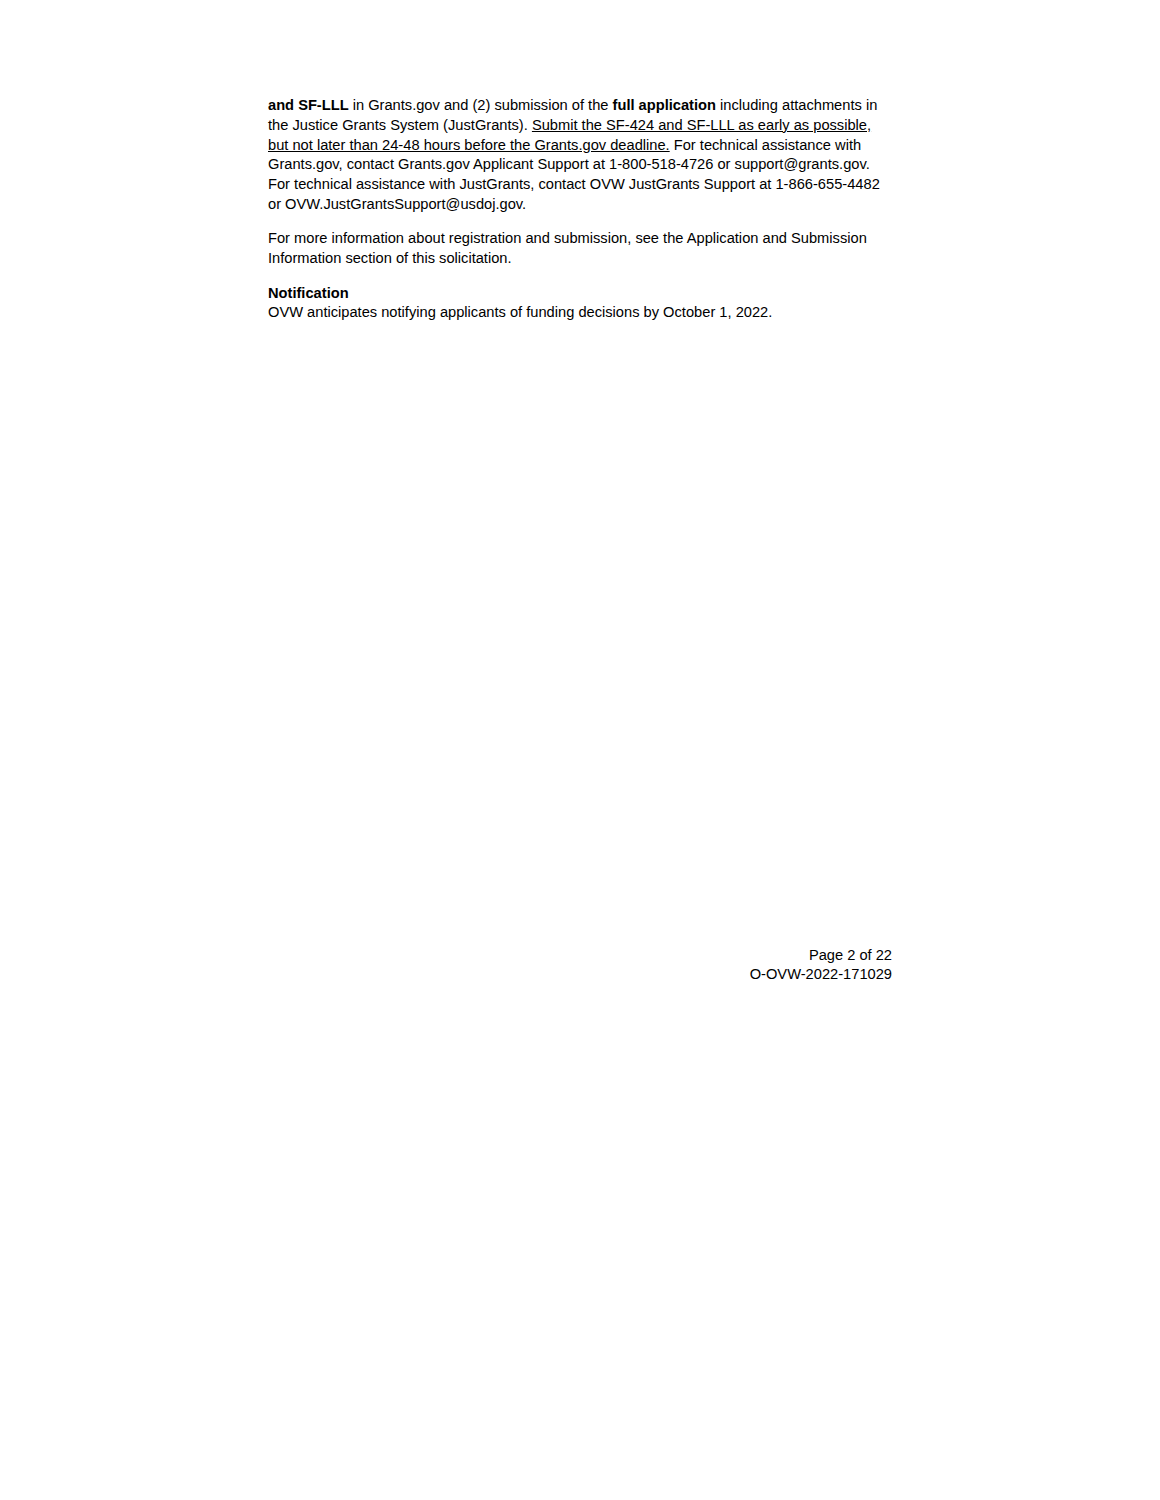and SF-LLL in Grants.gov and (2) submission of the full application including attachments in the Justice Grants System (JustGrants). Submit the SF-424 and SF-LLL as early as possible, but not later than 24-48 hours before the Grants.gov deadline. For technical assistance with Grants.gov, contact Grants.gov Applicant Support at 1-800-518-4726 or support@grants.gov. For technical assistance with JustGrants, contact OVW JustGrants Support at 1-866-655-4482 or OVW.JustGrantsSupport@usdoj.gov.
For more information about registration and submission, see the Application and Submission Information section of this solicitation.
Notification
OVW anticipates notifying applicants of funding decisions by October 1, 2022.
Page 2 of 22
O-OVW-2022-171029